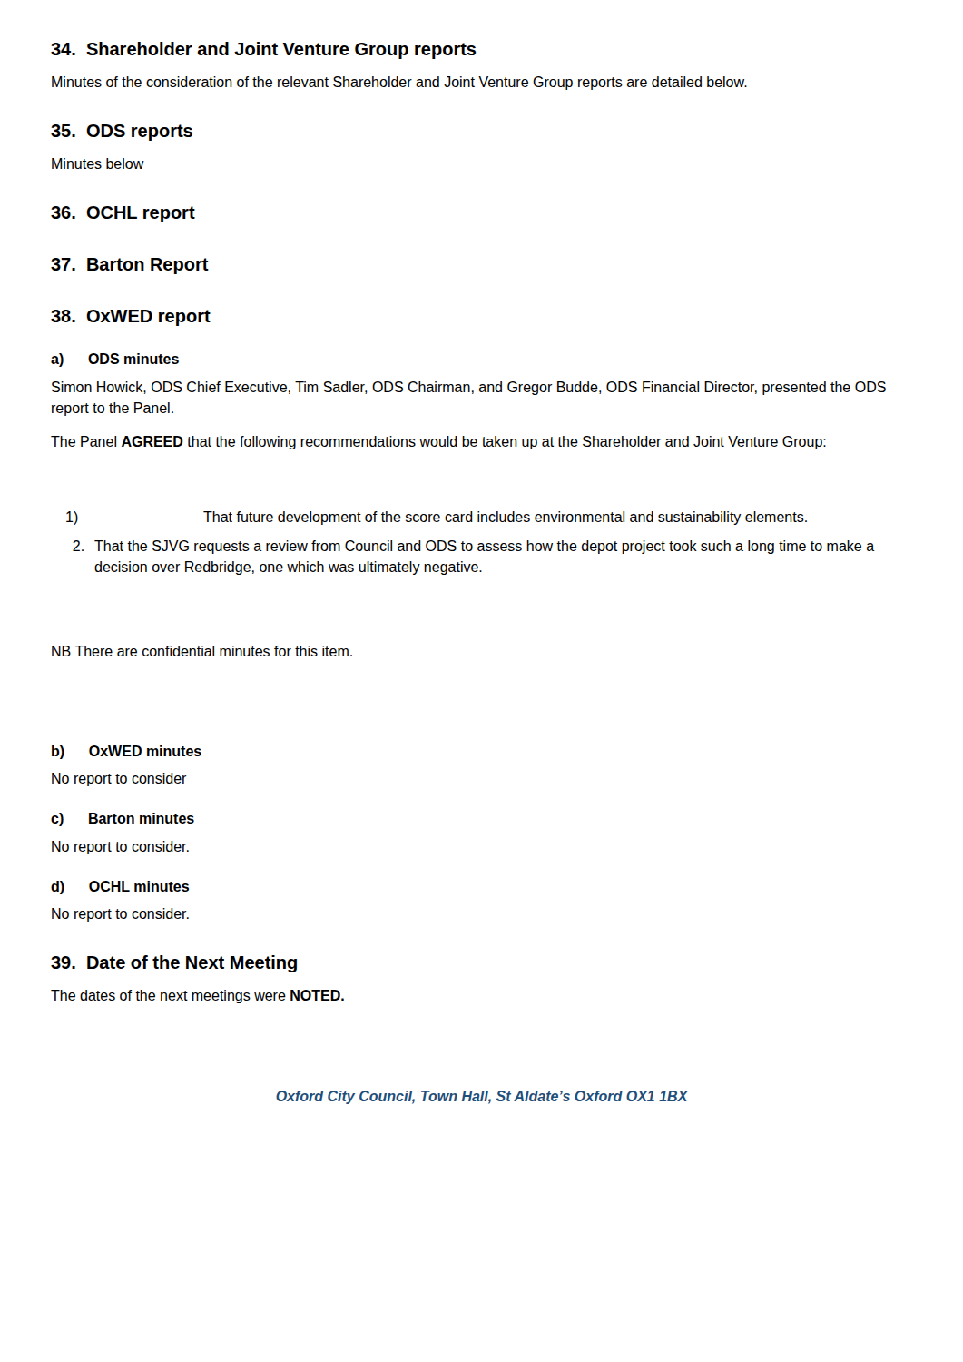34. Shareholder and Joint Venture Group reports
Minutes of the consideration of the relevant Shareholder and Joint Venture Group reports are detailed below.
35. ODS reports
Minutes below
36. OCHL report
37. Barton Report
38. OxWED report
a) ODS minutes
Simon Howick, ODS Chief Executive, Tim Sadler, ODS Chairman, and Gregor Budde, ODS Financial Director, presented the ODS report to the Panel.
The Panel AGREED that the following recommendations would be taken up at the Shareholder and Joint Venture Group:
1) That future development of the score card includes environmental and sustainability elements.
That the SJVG requests a review from Council and ODS to assess how the depot project took such a long time to make a decision over Redbridge, one which was ultimately negative.
NB There are confidential minutes for this item.
b) OxWED minutes
No report to consider
c) Barton minutes
No report to consider.
d) OCHL minutes
No report to consider.
39. Date of the Next Meeting
The dates of the next meetings were NOTED.
Oxford City Council, Town Hall, St Aldate’s Oxford OX1 1BX